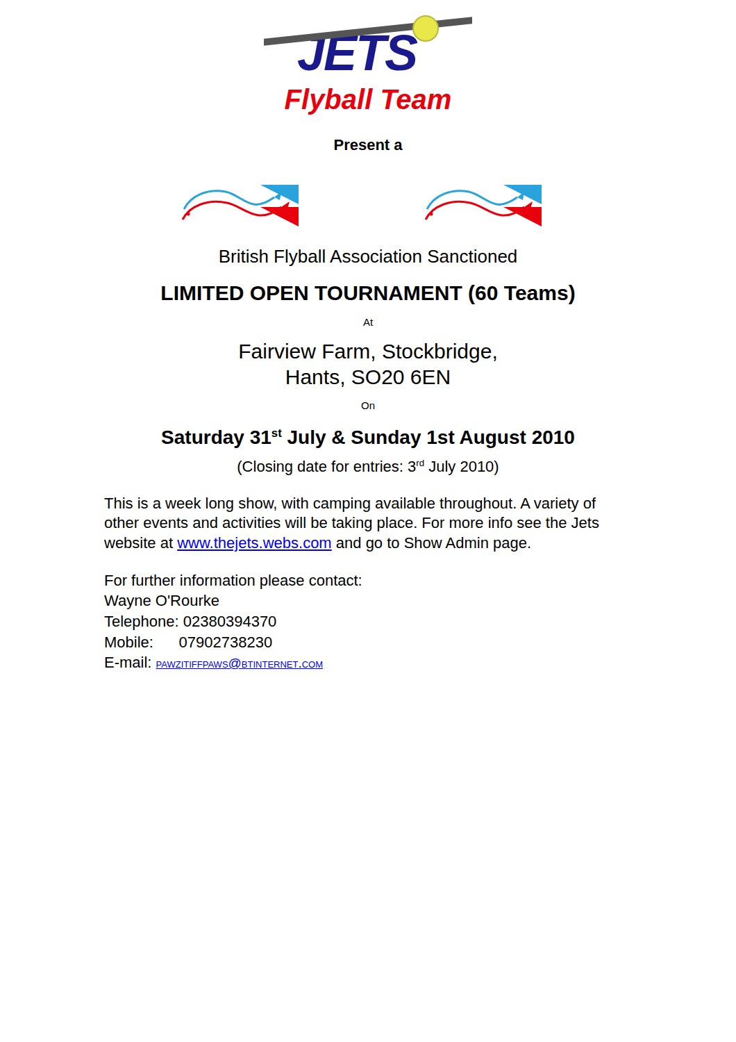JETS
Flyball Team
Present a
British Flyball Association Sanctioned
LIMITED OPEN TOURNAMENT (60 Teams)
At
Fairview Farm, Stockbridge,
Hants, SO20 6EN
On
Saturday 31st July & Sunday 1st August 2010
(Closing date for entries: 3rd July 2010)
This is a week long show, with camping available throughout. A variety of other events and activities will be taking place. For more info see the Jets website at www.thejets.webs.com and go to Show Admin page.
For further information please contact:
Wayne O'Rourke
Telephone: 02380394370
Mobile: 07902738230
E-mail: PAWZITIFFPAWS@BTINTERNET.COM